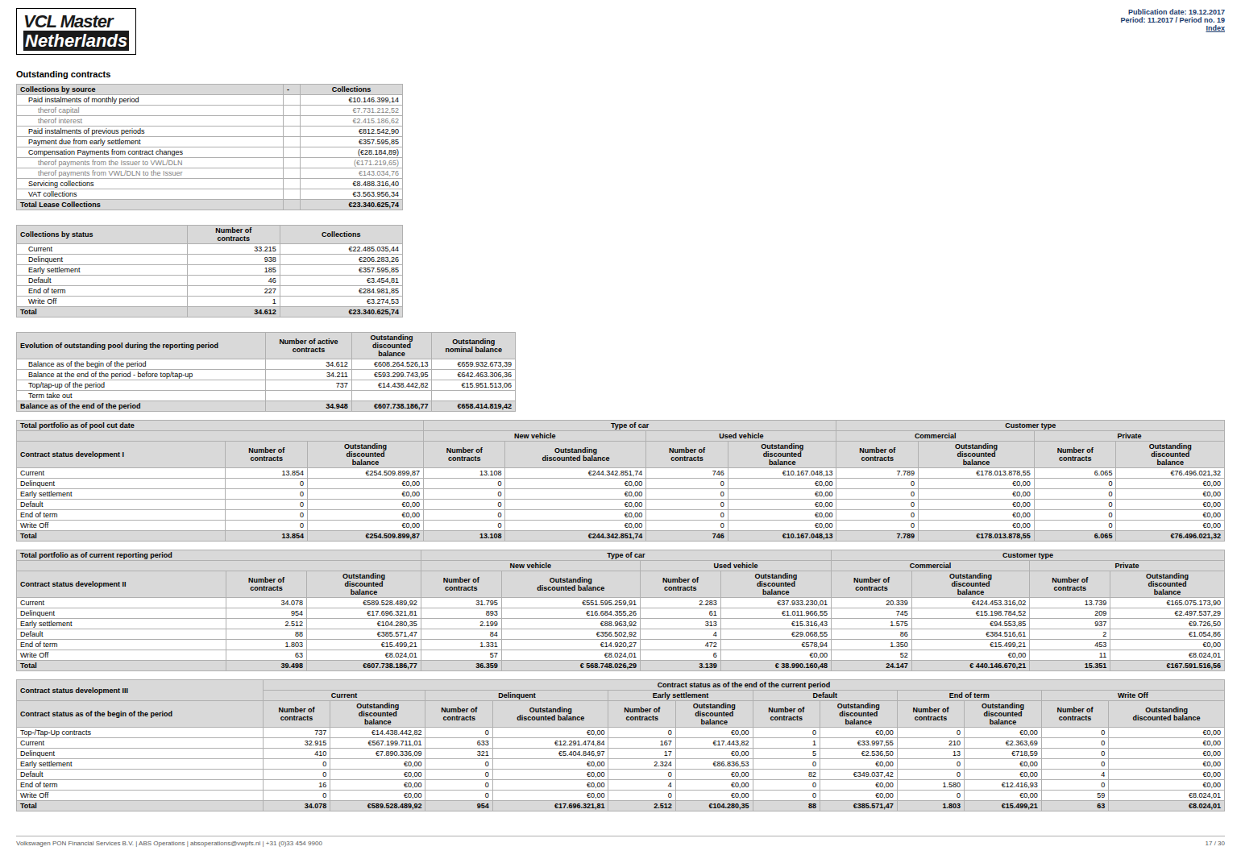VCL Master
Netherlands
Publication date: 19.12.2017
Period: 11.2017 / Period no. 19
Index
Outstanding contracts
| Collections by source | - | Collections |
| --- | --- | --- |
| Paid instalments of monthly period | | €10.146.399,14 |
| therof capital | | €7.731.212,52 |
| therof interest | | €2.415.186,62 |
| Paid instalments of previous periods | | €812.542,90 |
| Payment due from early settlement | | €357.595,85 |
| Compensation Payments from contract changes | | (€28.184,89) |
| therof payments from the Issuer to VWL/DLN | | (€171.219,65) |
| therof payments from VWL/DLN to the Issuer | | €143.034,76 |
| Servicing collections | | €8.488.316,40 |
| VAT collections | | €3.563.956,34 |
| Total Lease Collections | | €23.340.625,74 |
| Collections by status | Number of contracts | Collections |
| --- | --- | --- |
| Current | 33.215 | €22.485.035,44 |
| Delinquent | 938 | €206.283,26 |
| Early settlement | 185 | €357.595,85 |
| Default | 46 | €3.454,81 |
| End of term | 227 | €284.981,85 |
| Write Off | 1 | €3.274,53 |
| Total | 34.612 | €23.340.625,74 |
| Evolution of outstanding pool during the reporting period | Number of active contracts | Outstanding discounted balance | Outstanding nominal balance |
| --- | --- | --- | --- |
| Balance as of the begin of the period | 34.612 | €608.264.526,13 | €659.932.673,39 |
| Balance at the end of the period - before top/tap-up | 34.211 | €593.299.743,95 | €642.463.306,36 |
| Top/tap-up of the period | 737 | €14.438.442,82 | €15.951.513,06 |
| Term take out | | | |
| Balance as of the end of the period | 34.948 | €607.738.186,77 | €658.414.819,42 |
| Total portfolio as of pool cut date | Type of car | Customer type |
| --- | --- | --- |
| | New vehicle | Used vehicle | Commercial | Private |
| Contract status development I | Number of contracts | Outstanding discounted balance | Number of contracts | Outstanding discounted balance | Number of contracts | Outstanding discounted balance | Number of contracts | Outstanding discounted balance | Number of contracts | Outstanding discounted balance |
| Current | 13.854 | €254.509.899,87 | 13.108 | €244.342.851,74 | 746 | €10.167.048,13 | 7.789 | €178.013.878,55 | 6.065 | €76.496.021,32 |
| Delinquent | 0 | €0,00 | 0 | €0,00 | 0 | €0,00 | 0 | €0,00 | 0 | €0,00 |
| Early settlement | 0 | €0,00 | 0 | €0,00 | 0 | €0,00 | 0 | €0,00 | 0 | €0,00 |
| Default | 0 | €0,00 | 0 | €0,00 | 0 | €0,00 | 0 | €0,00 | 0 | €0,00 |
| End of term | 0 | €0,00 | 0 | €0,00 | 0 | €0,00 | 0 | €0,00 | 0 | €0,00 |
| Write Off | 0 | €0,00 | 0 | €0,00 | 0 | €0,00 | 0 | €0,00 | 0 | €0,00 |
| Total | 13.854 | €254.509.899,87 | 13.108 | €244.342.851,74 | 746 | €10.167.048,13 | 7.789 | €178.013.878,55 | 6.065 | €76.496.021,32 |
| Total portfolio as of current reporting period | Type of car | Customer type |
| --- | --- | --- |
| | New vehicle | Used vehicle | Commercial | Private |
| Contract status development II | Number of contracts | Outstanding discounted balance | Number of contracts | Outstanding discounted balance | Number of contracts | Outstanding discounted balance | Number of contracts | Outstanding discounted balance | Number of contracts | Outstanding discounted balance |
| Current | 34.078 | €589.528.489,92 | 31.795 | €551.595.259,91 | 2.283 | €37.933.230,01 | 20.339 | €424.453.316,02 | 13.739 | €165.075.173,90 |
| Delinquent | 954 | €17.696.321,81 | 893 | €16.684.355,26 | 61 | €1.011.966,55 | 745 | €15.198.784,52 | 209 | €2.497.537,29 |
| Early settlement | 2.512 | €104.280,35 | 2.199 | €88.963,92 | 313 | €15.316,43 | 1.575 | €94.553,85 | 937 | €9.726,50 |
| Default | 88 | €385.571,47 | 84 | €356.502,92 | 4 | €29.068,55 | 86 | €384.516,61 | 2 | €1.054,86 |
| End of term | 1.803 | €15.499,21 | 1.331 | €14.920,27 | 472 | €578,94 | 1.350 | €15.499,21 | 453 | €0,00 |
| Write Off | 63 | €8.024,01 | 57 | €8.024,01 | 6 | €0,00 | 52 | €0,00 | 11 | €8.024,01 |
| Total | 39.498 | €607.738.186,77 | 36.359 | € 568.748.026,29 | 3.139 | € 38.990.160,48 | 24.147 | € 440.146.670,21 | 15.351 | €167.591.516,56 |
| Contract status development III | Contract status as of the end of the current period |
| --- | --- |
| Current | Delinquent | Early settlement | Default | End of term | Write Off |
| Contract status as of the begin of the period | Number of contracts | Outstanding discounted balance | Number of contracts | Outstanding discounted balance | Number of contracts | Outstanding discounted balance | Number of contracts | Outstanding discounted balance | Number of contracts | Outstanding discounted balance | Number of contracts | Outstanding discounted balance |
| Top-/Tap-Up contracts | 737 | €14.438.442,82 | 0 | €0,00 | 0 | €0,00 | 0 | €0,00 | 0 | €0,00 | 0 | €0,00 |
| Current | 32.915 | €567.199.711,01 | 633 | €12.291.474,84 | 167 | €17.443,82 | 1 | €33.997,55 | 210 | €2.363,69 | 0 | €0,00 |
| Delinquent | 410 | €7.890.336,09 | 321 | €5.404.846,97 | 17 | €0,00 | 5 | €2.536,50 | 13 | €718,59 | 0 | €0,00 |
| Early settlement | 0 | €0,00 | 0 | €0,00 | 2.324 | €86.836,53 | 0 | €0,00 | 0 | €0,00 | 0 | €0,00 |
| Default | 0 | €0,00 | 0 | €0,00 | 0 | €0,00 | 82 | €349.037,42 | 0 | €0,00 | 4 | €0,00 |
| End of term | 16 | €0,00 | 0 | €0,00 | 4 | €0,00 | 0 | €0,00 | 1.580 | €12.416,93 | 0 | €0,00 |
| Write Off | 0 | €0,00 | 0 | €0,00 | 0 | €0,00 | 0 | €0,00 | 0 | €0,00 | 59 | €8.024,01 |
| Total | 34.078 | €589.528.489,92 | 954 | €17.696.321,81 | 2.512 | €104.280,35 | 88 | €385.571,47 | 1.803 | €15.499,21 | 63 | €8.024,01 |
Volkswagen PON Financial Services B.V. | ABS Operations | absoperations@vwpfs.nl | +31 (0)33 454 9900
17 / 30